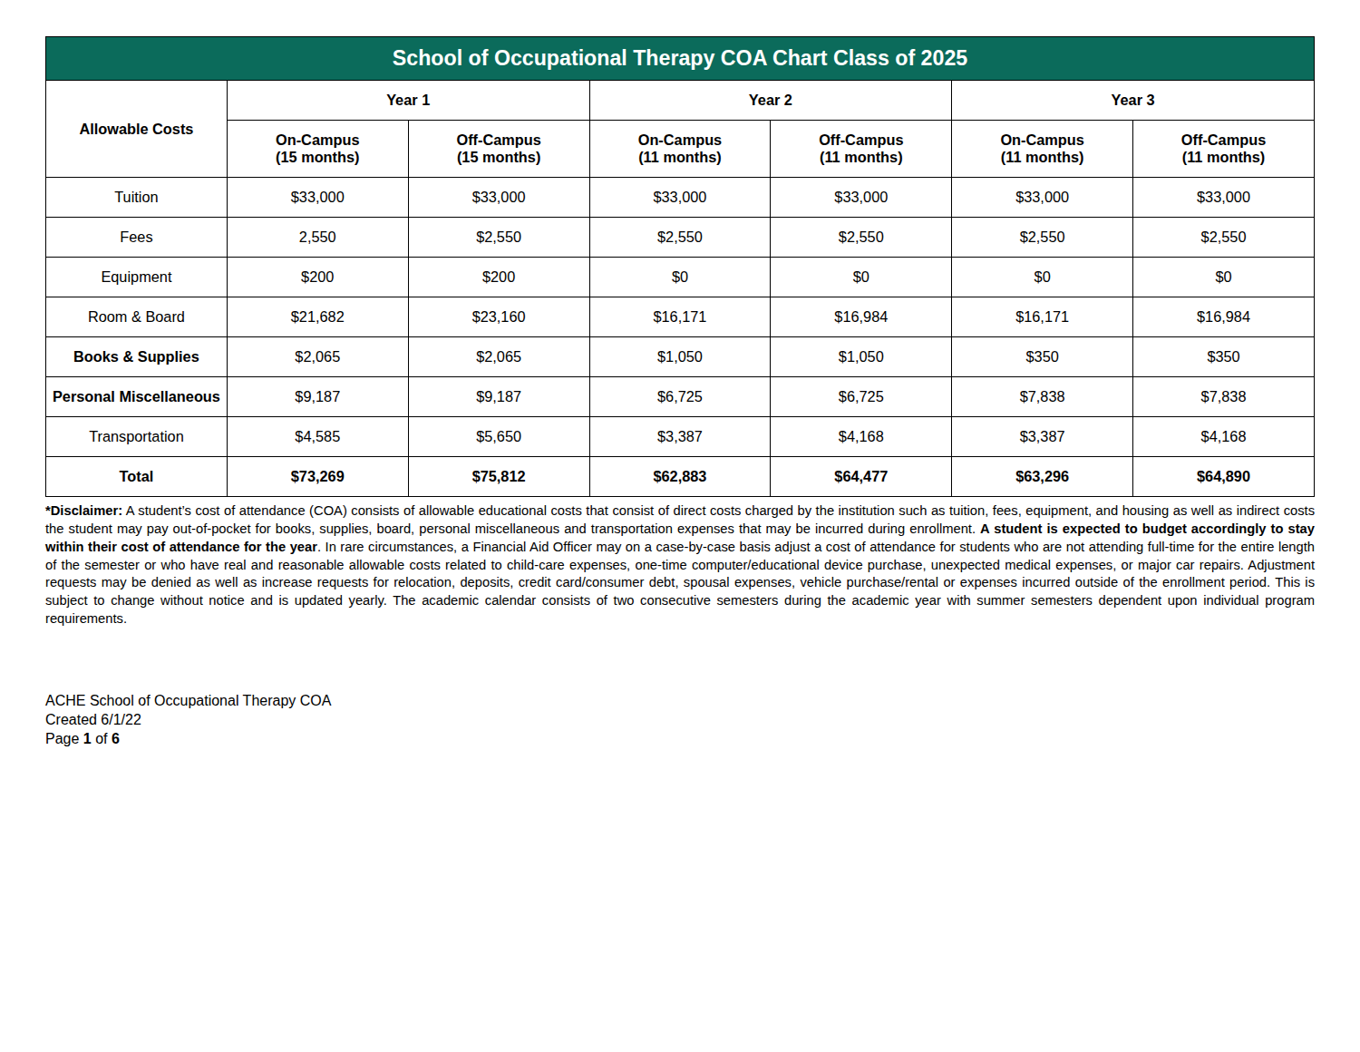School of Occupational Therapy COA Chart Class of 2025
| Allowable Costs | Year 1 | Year 2 | Year 3 |
| --- | --- | --- | --- |
| On-Campus (15 months) | Off-Campus (15 months) | On-Campus (11 months) | Off-Campus (11 months) | On-Campus (11 months) | Off-Campus (11 months) |
| Tuition | $33,000 | $33,000 | $33,000 | $33,000 | $33,000 | $33,000 |
| Fees | 2,550 | $2,550 | $2,550 | $2,550 | $2,550 | $2,550 |
| Equipment | $200 | $200 | $0 | $0 | $0 | $0 |
| Room & Board | $21,682 | $23,160 | $16,171 | $16,984 | $16,171 | $16,984 |
| Books & Supplies | $2,065 | $2,065 | $1,050 | $1,050 | $350 | $350 |
| Personal Miscellaneous | $9,187 | $9,187 | $6,725 | $6,725 | $7,838 | $7,838 |
| Transportation | $4,585 | $5,650 | $3,387 | $4,168 | $3,387 | $4,168 |
| Total | $73,269 | $75,812 | $62,883 | $64,477 | $63,296 | $64,890 |
*Disclaimer: A student’s cost of attendance (COA) consists of allowable educational costs that consist of direct costs charged by the institution such as tuition, fees, equipment, and housing as well as indirect costs the student may pay out-of-pocket for books, supplies, board, personal miscellaneous and transportation expenses that may be incurred during enrollment. A student is expected to budget accordingly to stay within their cost of attendance for the year. In rare circumstances, a Financial Aid Officer may on a case-by-case basis adjust a cost of attendance for students who are not attending full-time for the entire length of the semester or who have real and reasonable allowable costs related to child-care expenses, one-time computer/educational device purchase, unexpected medical expenses, or major car repairs. Adjustment requests may be denied as well as increase requests for relocation, deposits, credit card/consumer debt, spousal expenses, vehicle purchase/rental or expenses incurred outside of the enrollment period. This is subject to change without notice and is updated yearly. The academic calendar consists of two consecutive semesters during the academic year with summer semesters dependent upon individual program requirements.
ACHE School of Occupational Therapy COA
Created 6/1/22
Page 1 of 6